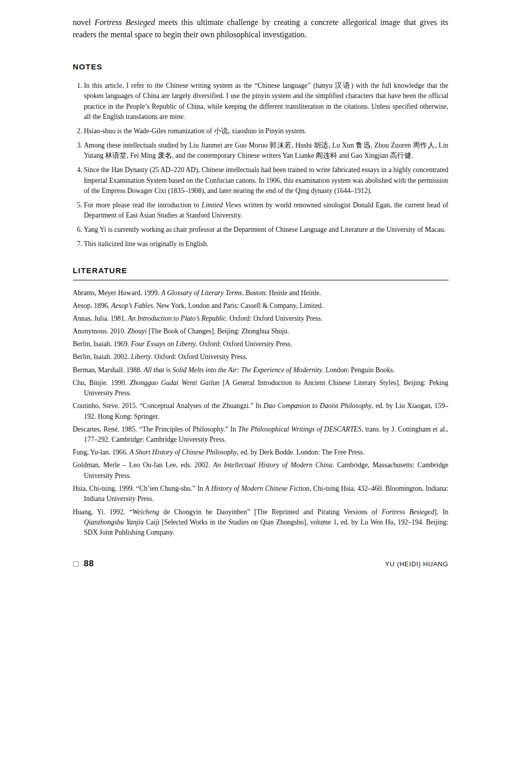novel Fortress Besieged meets this ultimate challenge by creating a concrete allegorical image that gives its readers the mental space to begin their own philosophical investigation.
Notes
In this article, I refer to the Chinese writing system as the “Chinese language” (hanyu 汉语) with the full knowledge that the spoken languages of China are largely diversified. I use the pinyin system and the simplified characters that have been the official practice in the People’s Republic of China, while keeping the different transliteration in the citations. Unless specified otherwise, all the English translations are mine.
Hsiao-shuo is the Wade-Giles romanization of 小说, xiaoshuo in Pinyin system.
Among these intellectuals studied by Liu Jianmei are Guo Moruo 郭沫若, Hushi 胡适, Lu Xun 鲁迅, Zhou Zuoren 周作人, Lin Yutang 林语堂, Fei Ming 废名, and the contemporary Chinese writers Yan Lianke 阎连科 and Gao Xingjian 高行健.
Since the Han Dynasty (25 AD–220 AD), Chinese intellectuals had been trained to write fabricated essays in a highly concentrated Imperial Examination System based on the Confucian canons. In 1906, this examination system was abolished with the permission of the Empress Dowager Cixi (1835–1908), and later nearing the end of the Qing dynasty (1644–1912).
For more please read the introduction to Limited Views written by world renowned sinologist Donald Egan, the current head of Department of East Asian Studies at Stanford University.
Yang Yi is currently working as chair professor at the Department of Chinese Language and Literature at the University of Macau.
This italicized line was originally in English.
Literature
Abrams, Meyer Howard. 1999. A Glossary of Literary Terms. Boston: Heinle and Heinle.
Aesop. 1896. Aesop’s Fables. New York, London and Paris: Cassell & Company, Limited.
Annas, Julia. 1981. An Introduction to Plato’s Republic. Oxford: Oxford University Press.
Anonymous. 2010. Zhouyi [The Book of Changes]. Beijing: Zhonghua Shuju.
Berlin, Isaiah. 1969. Four Essays on Liberty. Oxford: Oxford University Press.
Berlin, Isaiah. 2002. Liberty. Oxford: Oxford University Press.
Berman, Marshall. 1988. All that is Solid Melts into the Air: The Experience of Modernity. London: Penguin Books.
Chu, Binjie. 1990. Zhongguo Gudai Wenti Gailun [A General Introduction to Ancient Chinese Literary Styles]. Beijing: Peking University Press.
Coutinho, Steve. 2015. “Conceptual Analyses of the Zhuangzi.” In Dao Companion to Daoist Philosophy, ed. by Liu Xiaogan, 159–192. Hong Kong: Springer.
Descartes, René. 1985. “The Principles of Philosophy.” In The Philosophical Writings of DESCARTES, trans. by J. Cottingham et al., 177–292. Cambridge: Cambridge University Press.
Fung, Yu-lan. 1966. A Short History of Chinese Philosophy, ed. by Derk Bodde. London: The Free Press.
Goldman, Merle – Leo Ou-fan Lee, eds. 2002. An Intellectual History of Modern China. Cambridge, Massachusetts: Cambridge University Press.
Hsia, Chi-tsing. 1999. “Ch’ien Chung-shu.” In A History of Modern Chinese Fiction, Chi-tsing Hsia, 432–460. Bloomington, Indiana: Indiana University Press.
Huang, Yi. 1992. “Weicheng de Chongyin he Daoyinben” [The Reprinted and Pirating Versions of Fortress Besieged]. In Qianzhongshu Yanjiu Caiji [Selected Works in the Studies on Qian Zhongshu], volume 1, ed. by Lu Wen Hu, 192–194. Beijing: SDX Joint Publishing Company.
88 Yu (Heidi) Huang